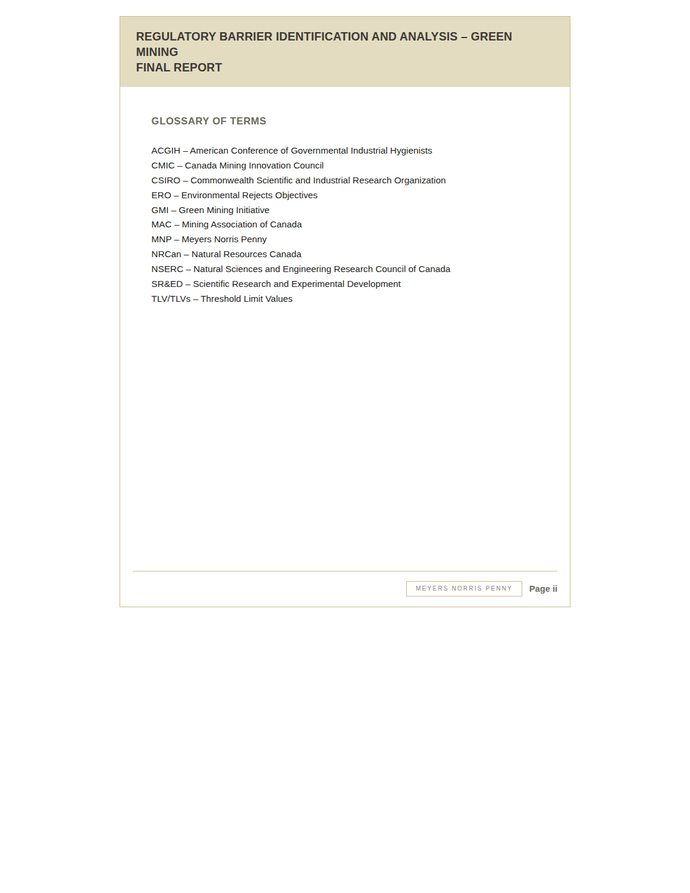Regulatory Barrier Identification and Analysis – Green Mining
Final Report
Glossary of Terms
ACGIH – American Conference of Governmental Industrial Hygienists
CMIC – Canada Mining Innovation Council
CSIRO – Commonwealth Scientific and Industrial Research Organization
ERO – Environmental Rejects Objectives
GMI – Green Mining Initiative
MAC – Mining Association of Canada
MNP – Meyers Norris Penny
NRCan – Natural Resources Canada
NSERC – Natural Sciences and Engineering Research Council of Canada
SR&ED – Scientific Research and Experimental Development
TLV/TLVs – Threshold Limit Values
MEYERS NORRIS PENNY
Page ii